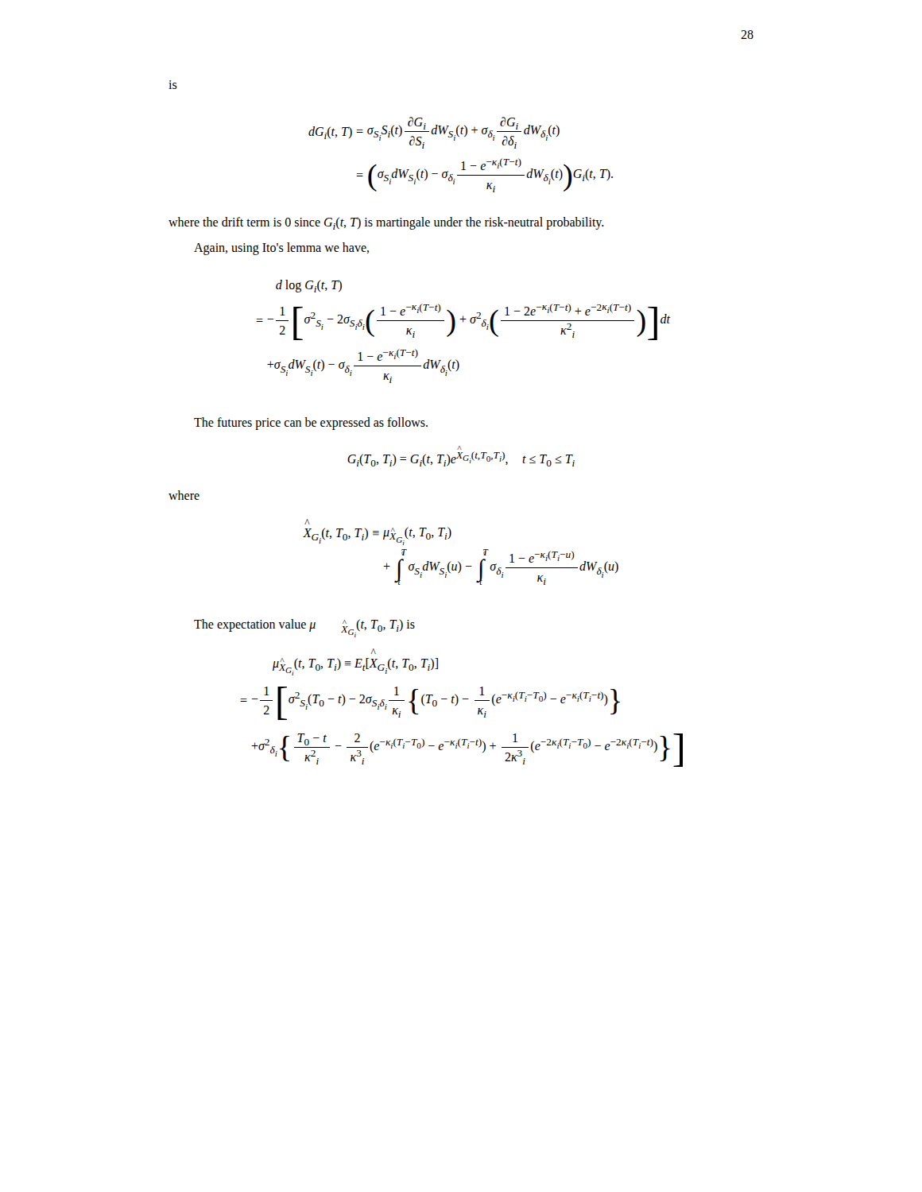28
is
| dG i ( t , T ) | = | σ S i S i ( t ) ∂ G i ∂ S i dW S i ( t ) + σ δ i ∂ G i ∂ δ i dW δ i ( t ) |
| | = | ( σ S i dW S i ( t ) − σ δ i 1 − e − κ i ( T − t ) κ i dW δ i ( t ) ) G i ( t , T ). |
where the drift term is 0 since Gi(t, T) is martingale under the risk-neutral probability.
Again, using Ito's lemma we have,
| d log G i ( t , T ) |
| | = | − 1 2 [ σ 2 S i − 2 σ S i δ i ( 1 − e − κ i ( T − t ) κ i ) + σ 2 δ i ( 1 − 2 e − κ i ( T − t ) + e −2 κ i ( T − t ) κ 2 i ) ] dt |
| | | + σ S i dW S i ( t ) − σ δ i 1 − e − κ i ( T − t ) κ i dW δ i ( t ) |
The futures price can be expressed as follows.
Gi(T0, Ti) = Gi(t, Ti)eXGi(t,T0,Ti), t ≤ T0 ≤ Ti
where
| X G i ( t , T 0 , T i ) | ≡ | μ X G i ( t , T 0 , T i ) |
| | | + ∫ T 0 t σ S i dW S i ( u ) − ∫ T 0 t σ δ i 1 − e − κ i ( T i − u ) κ i dW δ i ( u ) |
The expectation value μXGi(t, T0, Ti) is
| μ X G i ( t , T 0 , T i ) ≡ E t [ X G i ( t , T 0 , T i )] |
| | = | − 1 2 [ σ 2 S i ( T 0 − t ) − 2 σ S i δ i 1 κ i { ( T 0 − t ) − 1 κ i ( e − κ i ( T i − T 0 ) − e − κ i ( T i − t ) ) } |
| | | + σ 2 δ i { T 0 − t κ 2 i − 2 κ 3 i ( e − κ i ( T i − T 0 ) − e − κ i ( T i − t ) ) + 1 2 κ 3 i ( e −2 κ i ( T i − T 0 ) − e −2 κ i ( T i − t ) ) } ] |